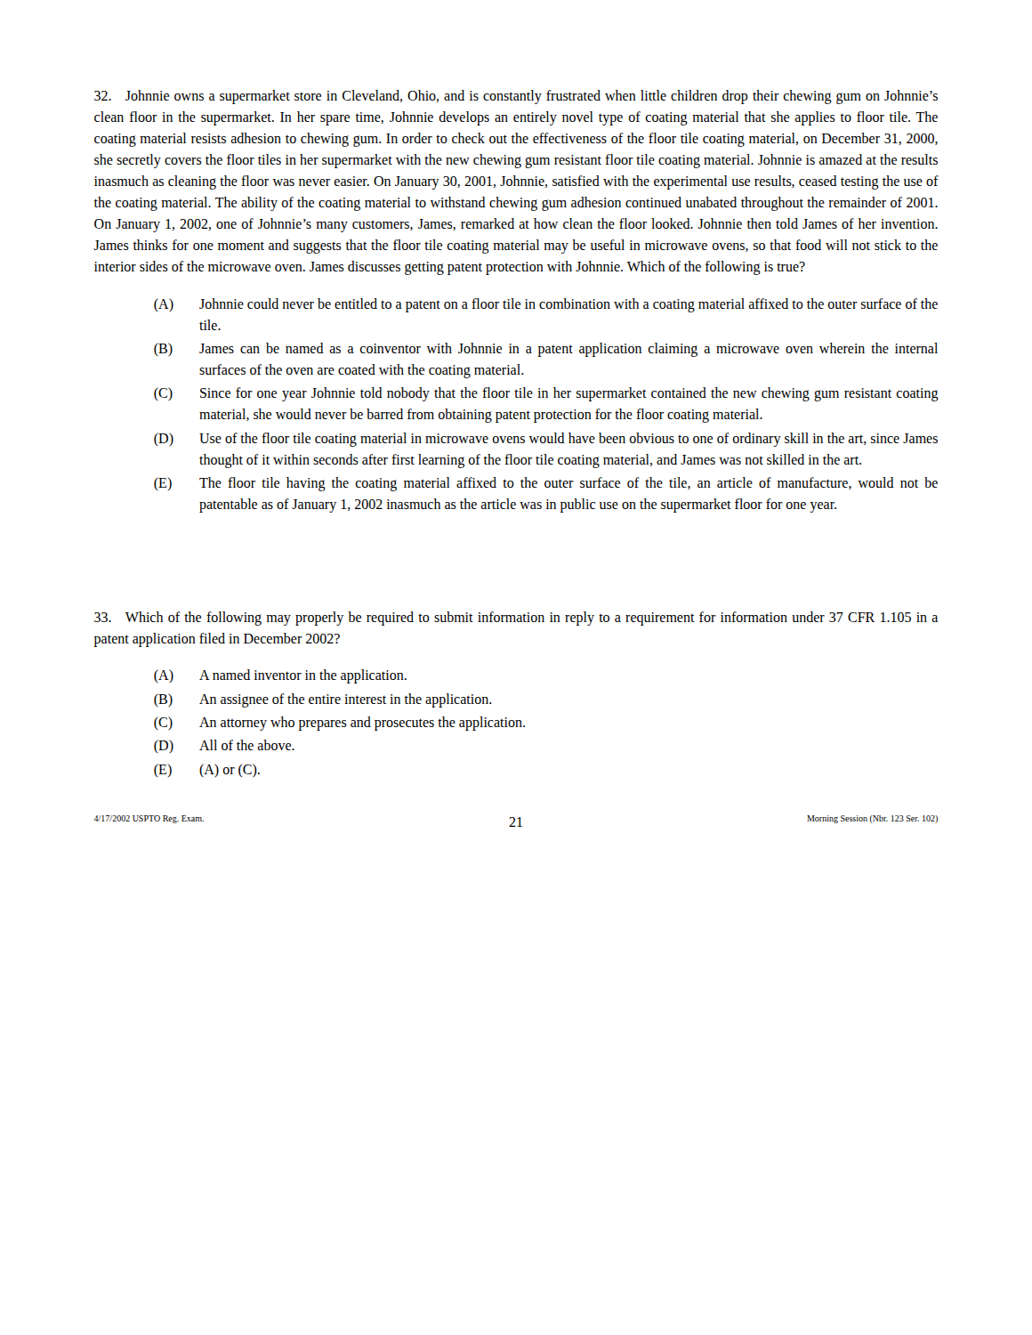32. Johnnie owns a supermarket store in Cleveland, Ohio, and is constantly frustrated when little children drop their chewing gum on Johnnie’s clean floor in the supermarket. In her spare time, Johnnie develops an entirely novel type of coating material that she applies to floor tile. The coating material resists adhesion to chewing gum. In order to check out the effectiveness of the floor tile coating material, on December 31, 2000, she secretly covers the floor tiles in her supermarket with the new chewing gum resistant floor tile coating material. Johnnie is amazed at the results inasmuch as cleaning the floor was never easier. On January 30, 2001, Johnnie, satisfied with the experimental use results, ceased testing the use of the coating material. The ability of the coating material to withstand chewing gum adhesion continued unabated throughout the remainder of 2001. On January 1, 2002, one of Johnnie’s many customers, James, remarked at how clean the floor looked. Johnnie then told James of her invention. James thinks for one moment and suggests that the floor tile coating material may be useful in microwave ovens, so that food will not stick to the interior sides of the microwave oven. James discusses getting patent protection with Johnnie. Which of the following is true?
(A) Johnnie could never be entitled to a patent on a floor tile in combination with a coating material affixed to the outer surface of the tile.
(B) James can be named as a coinventor with Johnnie in a patent application claiming a microwave oven wherein the internal surfaces of the oven are coated with the coating material.
(C) Since for one year Johnnie told nobody that the floor tile in her supermarket contained the new chewing gum resistant coating material, she would never be barred from obtaining patent protection for the floor coating material.
(D) Use of the floor tile coating material in microwave ovens would have been obvious to one of ordinary skill in the art, since James thought of it within seconds after first learning of the floor tile coating material, and James was not skilled in the art.
(E) The floor tile having the coating material affixed to the outer surface of the tile, an article of manufacture, would not be patentable as of January 1, 2002 inasmuch as the article was in public use on the supermarket floor for one year.
33. Which of the following may properly be required to submit information in reply to a requirement for information under 37 CFR 1.105 in a patent application filed in December 2002?
(A) A named inventor in the application.
(B) An assignee of the entire interest in the application.
(C) An attorney who prepares and prosecutes the application.
(D) All of the above.
(E)(A) or (C).
4/17/2002 USPTO Reg. Exam. Morning Session (Nbr. 123 Ser. 102)
21